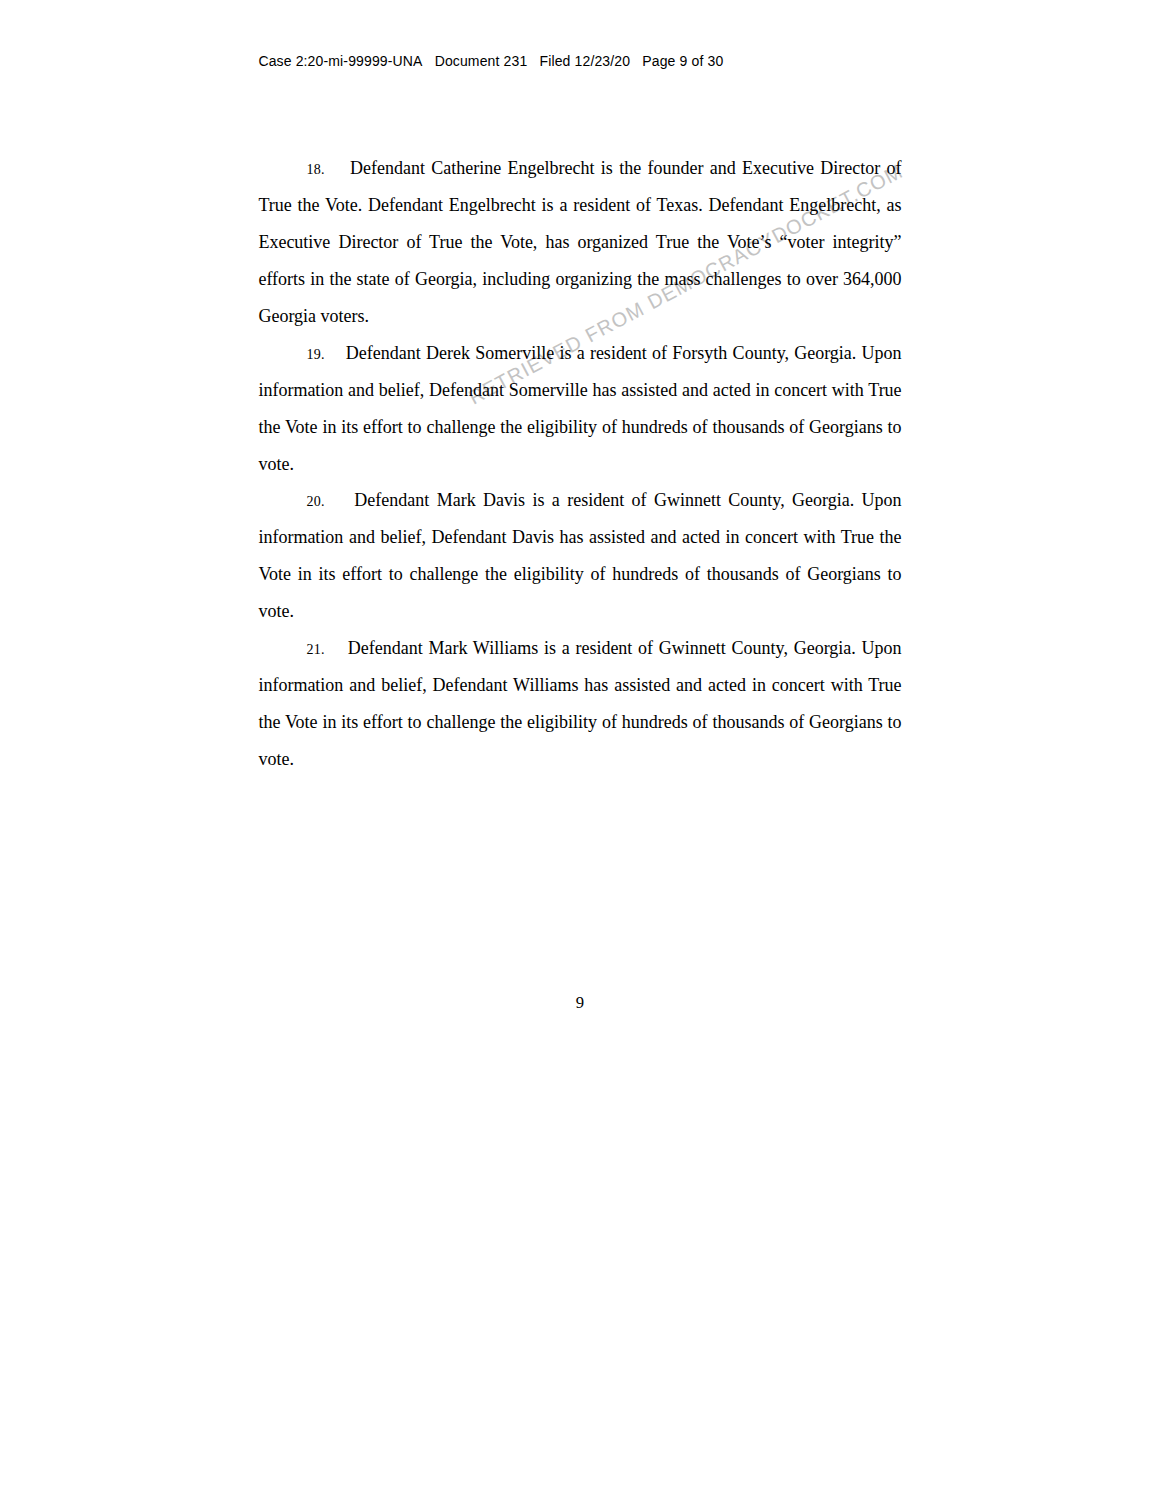Case 2:20-mi-99999-UNA Document 231 Filed 12/23/20 Page 9 of 30
RETRIEVED FROM DEMOCRACYDOCKET.COM
18. Defendant Catherine Engelbrecht is the founder and Executive Director of True the Vote. Defendant Engelbrecht is a resident of Texas. Defendant Engelbrecht, as Executive Director of True the Vote, has organized True the Vote’s “voter integrity” efforts in the state of Georgia, including organizing the mass challenges to over 364,000 Georgia voters.
19. Defendant Derek Somerville is a resident of Forsyth County, Georgia. Upon information and belief, Defendant Somerville has assisted and acted in concert with True the Vote in its effort to challenge the eligibility of hundreds of thousands of Georgians to vote.
20. Defendant Mark Davis is a resident of Gwinnett County, Georgia. Upon information and belief, Defendant Davis has assisted and acted in concert with True the Vote in its effort to challenge the eligibility of hundreds of thousands of Georgians to vote.
21. Defendant Mark Williams is a resident of Gwinnett County, Georgia. Upon information and belief, Defendant Williams has assisted and acted in concert with True the Vote in its effort to challenge the eligibility of hundreds of thousands of Georgians to vote.
9